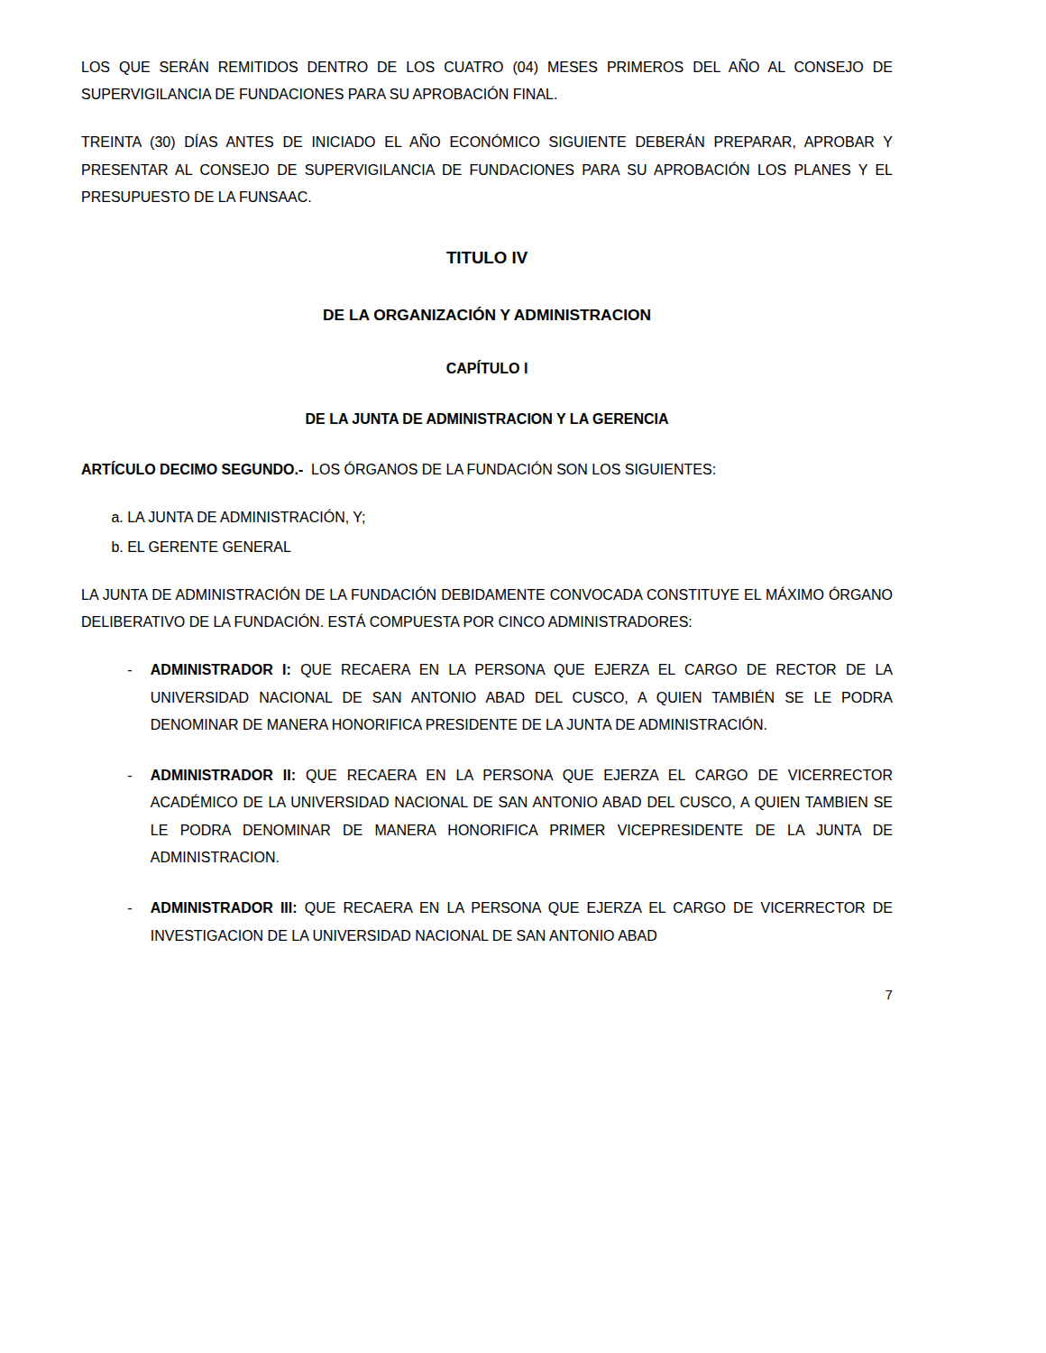LOS QUE SERÁN REMITIDOS DENTRO DE LOS CUATRO (04) MESES PRIMEROS DEL AÑO AL CONSEJO DE SUPERVIGILANCIA DE FUNDACIONES PARA SU APROBACIÓN FINAL.
TREINTA (30) DÍAS ANTES DE INICIADO EL AÑO ECONÓMICO SIGUIENTE DEBERÁN PREPARAR, APROBAR Y PRESENTAR AL CONSEJO DE SUPERVIGILANCIA DE FUNDACIONES PARA SU APROBACIÓN LOS PLANES Y EL PRESUPUESTO DE LA FUNSAAC.
TITULO IV
DE LA ORGANIZACIÓN Y ADMINISTRACION
CAPÍTULO I
DE LA JUNTA DE ADMINISTRACION Y LA GERENCIA
ARTÍCULO DECIMO SEGUNDO.- LOS ÓRGANOS DE LA FUNDACIÓN SON LOS SIGUIENTES:
LA JUNTA DE ADMINISTRACIÓN, Y;
EL GERENTE GENERAL
LA JUNTA DE ADMINISTRACIÓN DE LA FUNDACIÓN DEBIDAMENTE CONVOCADA CONSTITUYE EL MÁXIMO ÓRGANO DELIBERATIVO DE LA FUNDACIÓN. ESTÁ COMPUESTA POR CINCO ADMINISTRADORES:
ADMINISTRADOR I: QUE RECAERA EN LA PERSONA QUE EJERZA EL CARGO DE RECTOR DE LA UNIVERSIDAD NACIONAL DE SAN ANTONIO ABAD DEL CUSCO, A QUIEN TAMBIÉN SE LE PODRA DENOMINAR DE MANERA HONORIFICA PRESIDENTE DE LA JUNTA DE ADMINISTRACIÓN.
ADMINISTRADOR II: QUE RECAERA EN LA PERSONA QUE EJERZA EL CARGO DE VICERRECTOR ACADÉMICO DE LA UNIVERSIDAD NACIONAL DE SAN ANTONIO ABAD DEL CUSCO, A QUIEN TAMBIEN SE LE PODRA DENOMINAR DE MANERA HONORIFICA PRIMER VICEPRESIDENTE DE LA JUNTA DE ADMINISTRACION.
ADMINISTRADOR III: QUE RECAERA EN LA PERSONA QUE EJERZA EL CARGO DE VICERRECTOR DE INVESTIGACION DE LA UNIVERSIDAD NACIONAL DE SAN ANTONIO ABAD
7